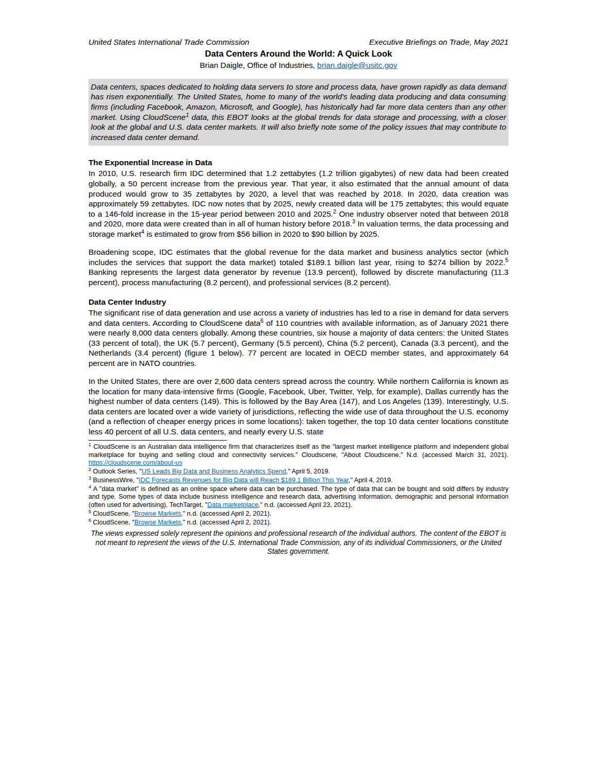United States International Trade Commission Executive Briefings on Trade, May 2021
Data Centers Around the World: A Quick Look
Brian Daigle, Office of Industries, brian.daigle@usitc.gov
Data centers, spaces dedicated to holding data servers to store and process data, have grown rapidly as data demand has risen exponentially. The United States, home to many of the world's leading data producing and data consuming firms (including Facebook, Amazon, Microsoft, and Google), has historically had far more data centers than any other market. Using CloudScene1 data, this EBOT looks at the global trends for data storage and processing, with a closer look at the global and U.S. data center markets. It will also briefly note some of the policy issues that may contribute to increased data center demand.
The Exponential Increase in Data
In 2010, U.S. research firm IDC determined that 1.2 zettabytes (1.2 trillion gigabytes) of new data had been created globally, a 50 percent increase from the previous year. That year, it also estimated that the annual amount of data produced would grow to 35 zettabytes by 2020, a level that was reached by 2018. In 2020, data creation was approximately 59 zettabytes. IDC now notes that by 2025, newly created data will be 175 zettabytes; this would equate to a 146-fold increase in the 15-year period between 2010 and 2025.2 One industry observer noted that between 2018 and 2020, more data were created than in all of human history before 2018.3 In valuation terms, the data processing and storage market4 is estimated to grow from $56 billion in 2020 to $90 billion by 2025.
Broadening scope, IDC estimates that the global revenue for the data market and business analytics sector (which includes the services that support the data market) totaled $189.1 billion last year, rising to $274 billion by 2022.5 Banking represents the largest data generator by revenue (13.9 percent), followed by discrete manufacturing (11.3 percent), process manufacturing (8.2 percent), and professional services (8.2 percent).
Data Center Industry
The significant rise of data generation and use across a variety of industries has led to a rise in demand for data servers and data centers. According to CloudScene data6 of 110 countries with available information, as of January 2021 there were nearly 8,000 data centers globally. Among these countries, six house a majority of data centers: the United States (33 percent of total), the UK (5.7 percent), Germany (5.5 percent), China (5.2 percent), Canada (3.3 percent), and the Netherlands (3.4 percent) (figure 1 below). 77 percent are located in OECD member states, and approximately 64 percent are in NATO countries.
In the United States, there are over 2,600 data centers spread across the country. While northern California is known as the location for many data-intensive firms (Google, Facebook, Uber, Twitter, Yelp, for example), Dallas currently has the highest number of data centers (149). This is followed by the Bay Area (147), and Los Angeles (139). Interestingly, U.S. data centers are located over a wide variety of jurisdictions, reflecting the wide use of data throughout the U.S. economy (and a reflection of cheaper energy prices in some locations): taken together, the top 10 data center locations constitute less 40 percent of all U.S. data centers, and nearly every U.S. state
1 CloudScene is an Australian data intelligence firm that characterizes itself as the "largest market intelligence platform and independent global marketplace for buying and selling cloud and connectivity services." Cloudscene, "About Cloudscene," N.d. (accessed March 31, 2021). https://cloudscene.com/about-us
2 Outlook Series, "US Leads Big Data and Business Analytics Spend," April 5, 2019.
3 BusinessWire, "IDC Forecasts Revenues for Big Data will Reach $189.1 Billion This Year," April 4, 2019.
4 A "data market" is defined as an online space where data can be purchased. The type of data that can be bought and sold differs by industry and type. Some types of data include business intelligence and research data, advertising information, demographic and personal information (often used for advertising). TechTarget, "Data marketplace," n.d. (accessed April 23, 2021).
5 CloudScene, "Browse Markets," n.d. (accessed April 2, 2021).
6 CloudScene, "Browse Markets," n.d. (accessed April 2, 2021).
The views expressed solely represent the opinions and professional research of the individual authors. The content of the EBOT is not meant to represent the views of the U.S. International Trade Commission, any of its individual Commissioners, or the United States government.